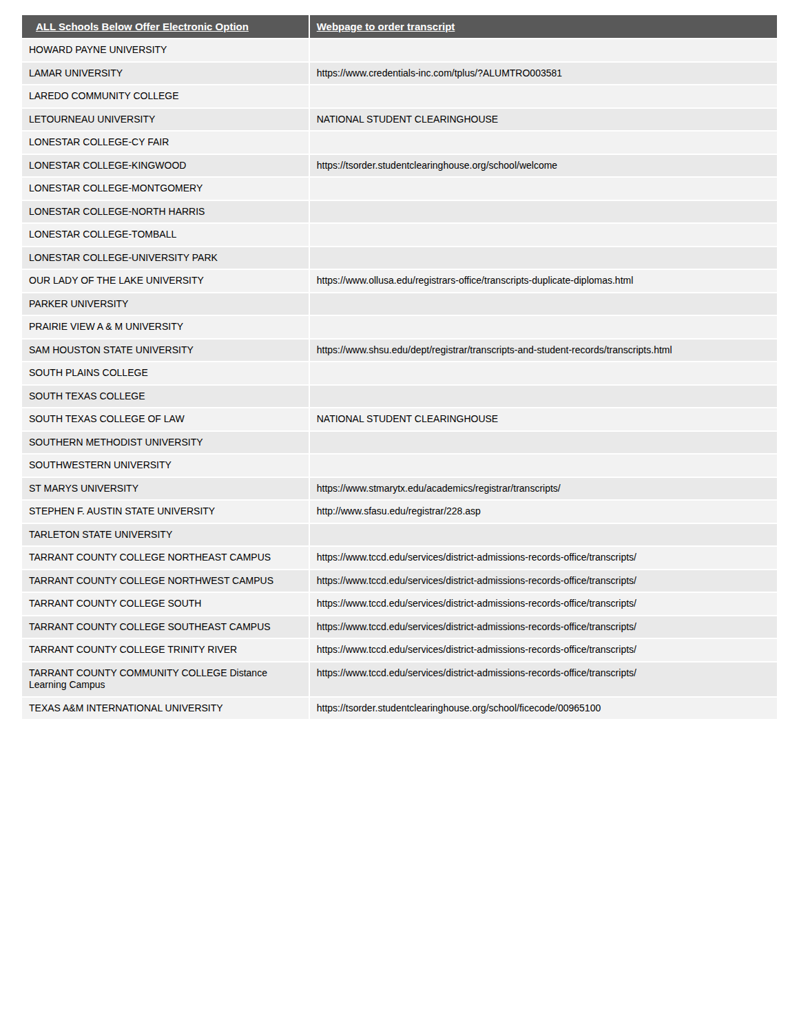| ALL Schools Below Offer Electronic Option | Webpage to order transcript |
| --- | --- |
| HOWARD PAYNE UNIVERSITY | |
| LAMAR UNIVERSITY | https://www.credentials-inc.com/tplus/?ALUMTRO003581 |
| LAREDO COMMUNITY COLLEGE | |
| LETOURNEAU UNIVERSITY | NATIONAL STUDENT CLEARINGHOUSE |
| LONESTAR COLLEGE-CY FAIR | |
| LONESTAR COLLEGE-KINGWOOD | https://tsorder.studentclearinghouse.org/school/welcome |
| LONESTAR COLLEGE-MONTGOMERY | |
| LONESTAR COLLEGE-NORTH HARRIS | |
| LONESTAR COLLEGE-TOMBALL | |
| LONESTAR COLLEGE-UNIVERSITY PARK | |
| OUR LADY OF THE LAKE UNIVERSITY | https://www.ollusa.edu/registrars-office/transcripts-duplicate-diplomas.html |
| PARKER UNIVERSITY | |
| PRAIRIE VIEW A & M UNIVERSITY | |
| SAM HOUSTON STATE UNIVERSITY | https://www.shsu.edu/dept/registrar/transcripts-and-student-records/transcripts.html |
| SOUTH PLAINS COLLEGE | |
| SOUTH TEXAS COLLEGE | |
| SOUTH TEXAS COLLEGE OF LAW | NATIONAL STUDENT CLEARINGHOUSE |
| SOUTHERN METHODIST UNIVERSITY | |
| SOUTHWESTERN UNIVERSITY | |
| ST MARYS UNIVERSITY | https://www.stmarytx.edu/academics/registrar/transcripts/ |
| STEPHEN F. AUSTIN STATE UNIVERSITY | http://www.sfasu.edu/registrar/228.asp |
| TARLETON STATE UNIVERSITY | |
| TARRANT COUNTY COLLEGE NORTHEAST CAMPUS | https://www.tccd.edu/services/district-admissions-records-office/transcripts/ |
| TARRANT COUNTY COLLEGE NORTHWEST CAMPUS | https://www.tccd.edu/services/district-admissions-records-office/transcripts/ |
| TARRANT COUNTY COLLEGE SOUTH | https://www.tccd.edu/services/district-admissions-records-office/transcripts/ |
| TARRANT COUNTY COLLEGE SOUTHEAST CAMPUS | https://www.tccd.edu/services/district-admissions-records-office/transcripts/ |
| TARRANT COUNTY COLLEGE TRINITY RIVER | https://www.tccd.edu/services/district-admissions-records-office/transcripts/ |
| TARRANT COUNTY COMMUNITY COLLEGE Distance Learning Campus | https://www.tccd.edu/services/district-admissions-records-office/transcripts/ |
| TEXAS A&M INTERNATIONAL UNIVERSITY | https://tsorder.studentclearinghouse.org/school/ficecode/00965100 |